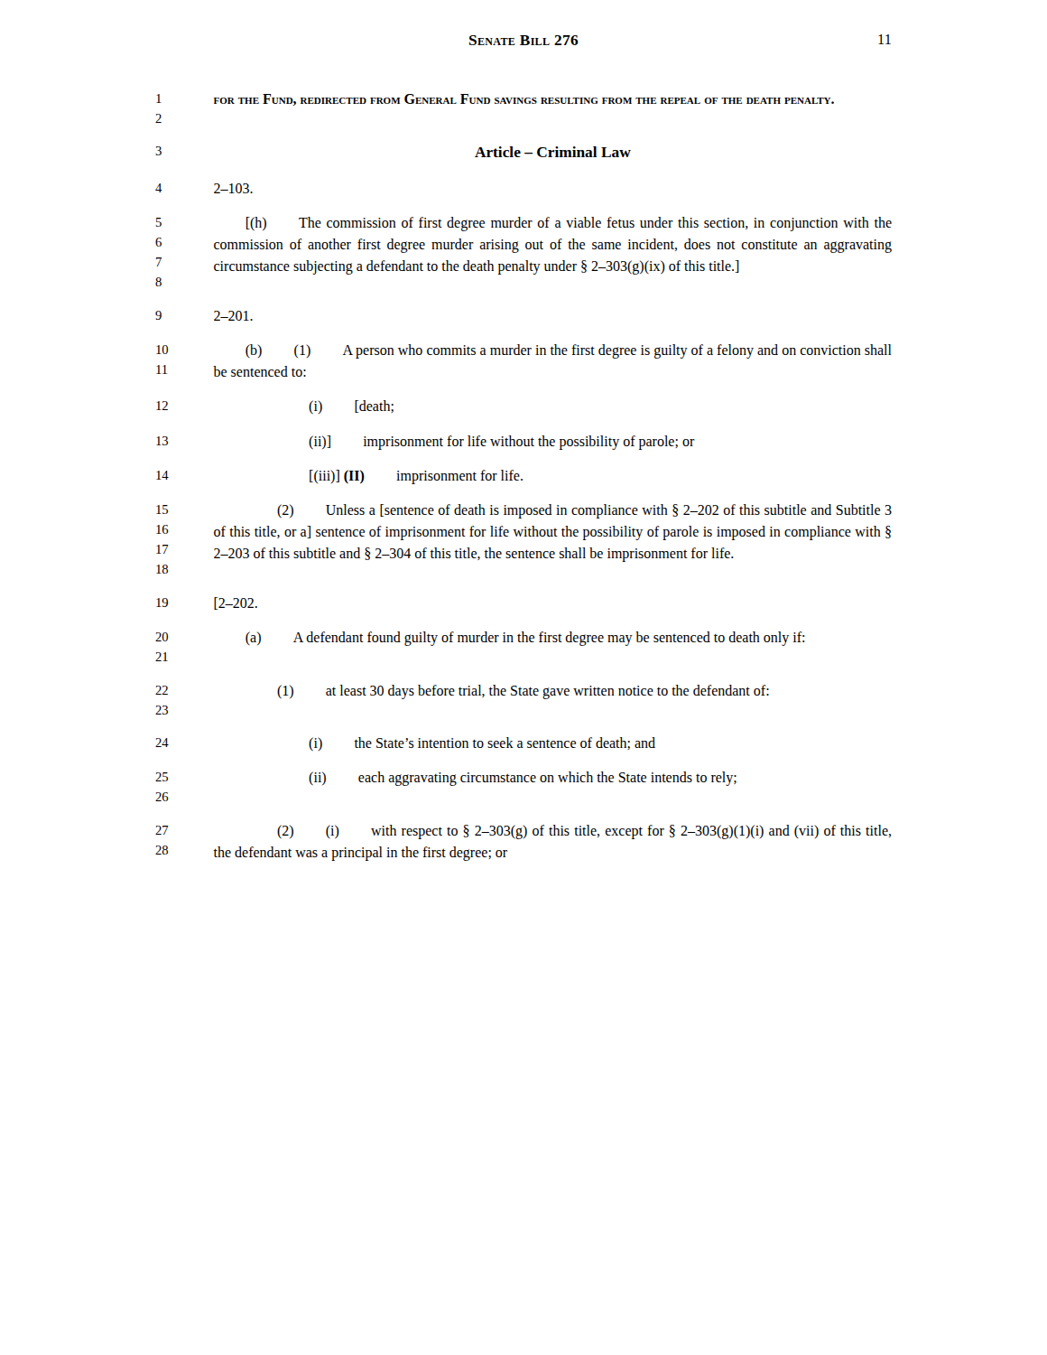Senate Bill 276 11
1 2
for the Fund, redirected from General Fund savings resulting from the repeal of the death penalty.
3
Article – Criminal Law
4
2–103.
5 6 7 8
[(h) The commission of first degree murder of a viable fetus under this section, in conjunction with the commission of another first degree murder arising out of the same incident, does not constitute an aggravating circumstance subjecting a defendant to the death penalty under § 2–303(g)(ix) of this title.]
9
2–201.
10 11
(b) (1) A person who commits a murder in the first degree is guilty of a felony and on conviction shall be sentenced to:
12
(i) [death;
13
(ii)] imprisonment for life without the possibility of parole; or
14
[(iii)] (II) imprisonment for life.
15 16 17 18
(2) Unless a [sentence of death is imposed in compliance with § 2–202 of this subtitle and Subtitle 3 of this title, or a] sentence of imprisonment for life without the possibility of parole is imposed in compliance with § 2–203 of this subtitle and § 2–304 of this title, the sentence shall be imprisonment for life.
19
[2–202.
20 21
(a) A defendant found guilty of murder in the first degree may be sentenced to death only if:
22 23
(1) at least 30 days before trial, the State gave written notice to the defendant of:
24
(i) the State’s intention to seek a sentence of death; and
25 26
(ii) each aggravating circumstance on which the State intends to rely;
27 28
(2) (i) with respect to § 2–303(g) of this title, except for § 2–303(g)(1)(i) and (vii) of this title, the defendant was a principal in the first degree; or